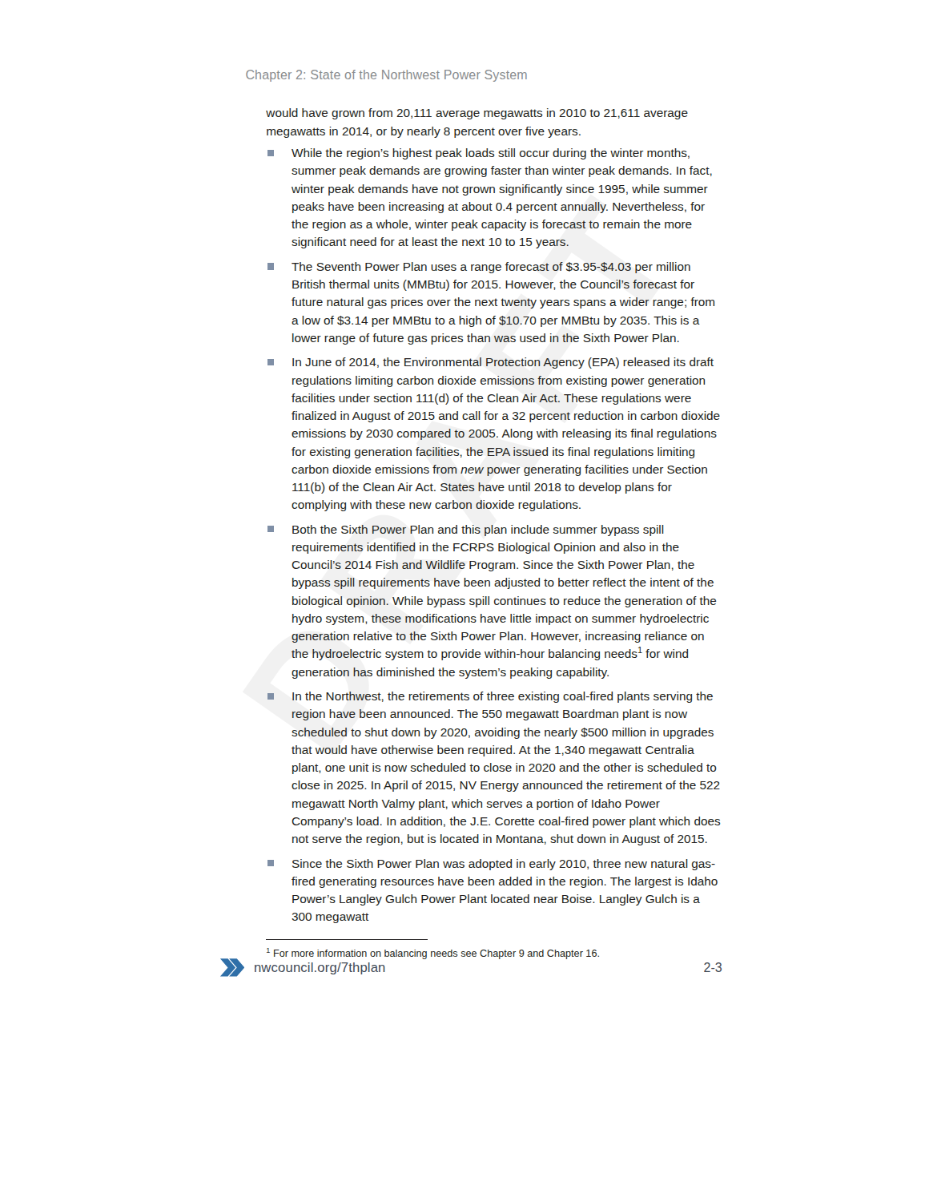DRAFT
Chapter 2: State of the Northwest Power System
would have grown from 20,111 average megawatts in 2010 to 21,611 average megawatts in 2014, or by nearly 8 percent over five years.
While the region’s highest peak loads still occur during the winter months, summer peak demands are growing faster than winter peak demands. In fact, winter peak demands have not grown significantly since 1995, while summer peaks have been increasing at about 0.4 percent annually. Nevertheless, for the region as a whole, winter peak capacity is forecast to remain the more significant need for at least the next 10 to 15 years.
The Seventh Power Plan uses a range forecast of $3.95-$4.03 per million British thermal units (MMBtu) for 2015. However, the Council’s forecast for future natural gas prices over the next twenty years spans a wider range; from a low of $3.14 per MMBtu to a high of $10.70 per MMBtu by 2035. This is a lower range of future gas prices than was used in the Sixth Power Plan.
In June of 2014, the Environmental Protection Agency (EPA) released its draft regulations limiting carbon dioxide emissions from existing power generation facilities under section 111(d) of the Clean Air Act. These regulations were finalized in August of 2015 and call for a 32 percent reduction in carbon dioxide emissions by 2030 compared to 2005. Along with releasing its final regulations for existing generation facilities, the EPA issued its final regulations limiting carbon dioxide emissions from new power generating facilities under Section 111(b) of the Clean Air Act. States have until 2018 to develop plans for complying with these new carbon dioxide regulations.
Both the Sixth Power Plan and this plan include summer bypass spill requirements identified in the FCRPS Biological Opinion and also in the Council’s 2014 Fish and Wildlife Program. Since the Sixth Power Plan, the bypass spill requirements have been adjusted to better reflect the intent of the biological opinion. While bypass spill continues to reduce the generation of the hydro system, these modifications have little impact on summer hydroelectric generation relative to the Sixth Power Plan. However, increasing reliance on the hydroelectric system to provide within-hour balancing needs1 for wind generation has diminished the system’s peaking capability.
In the Northwest, the retirements of three existing coal-fired plants serving the region have been announced. The 550 megawatt Boardman plant is now scheduled to shut down by 2020, avoiding the nearly $500 million in upgrades that would have otherwise been required. At the 1,340 megawatt Centralia plant, one unit is now scheduled to close in 2020 and the other is scheduled to close in 2025. In April of 2015, NV Energy announced the retirement of the 522 megawatt North Valmy plant, which serves a portion of Idaho Power Company’s load. In addition, the J.E. Corette coal-fired power plant which does not serve the region, but is located in Montana, shut down in August of 2015.
Since the Sixth Power Plan was adopted in early 2010, three new natural gas-fired generating resources have been added in the region. The largest is Idaho Power’s Langley Gulch Power Plant located near Boise. Langley Gulch is a 300 megawatt
1 For more information on balancing needs see Chapter 9 and Chapter 16.
nwcouncil.org/7thplan
2-3